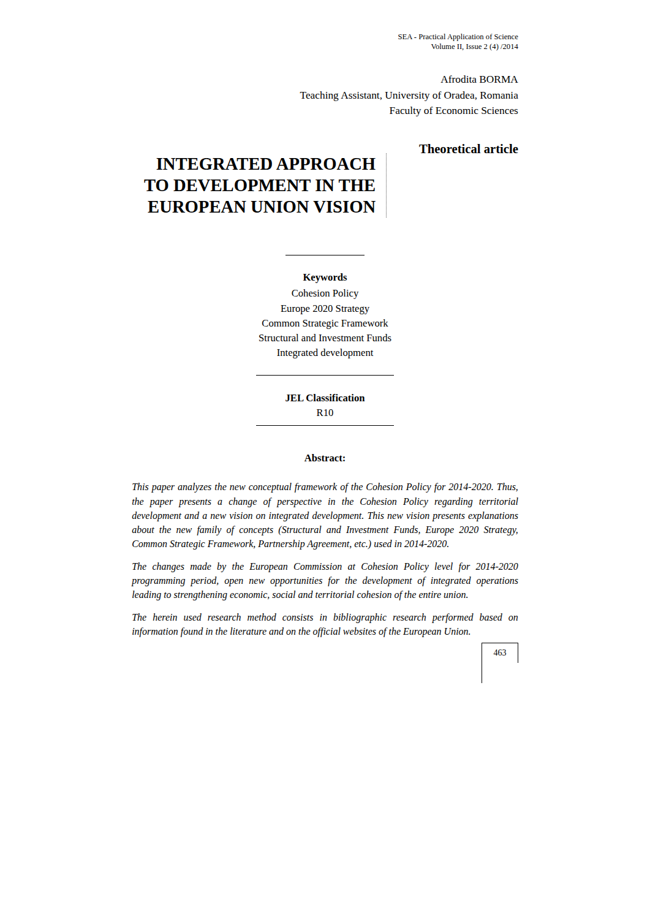SEA - Practical Application of Science
Volume II, Issue 2 (4) /2014
Afrodita BORMA
Teaching Assistant, University of Oradea, Romania
Faculty of Economic Sciences
INTEGRATED APPROACH TO DEVELOPMENT IN THE EUROPEAN UNION VISION
Theoretical article
Keywords Cohesion Policy
Europe 2020 Strategy
Common Strategic Framework
Structural and Investment Funds
Integrated development
JEL Classification R10
Abstract:
This paper analyzes the new conceptual framework of the Cohesion Policy for 2014-2020. Thus, the paper presents a change of perspective in the Cohesion Policy regarding territorial development and a new vision on integrated development. This new vision presents explanations about the new family of concepts (Structural and Investment Funds, Europe 2020 Strategy, Common Strategic Framework, Partnership Agreement, etc.) used in 2014-2020.
The changes made by the European Commission at Cohesion Policy level for 2014-2020 programming period, open new opportunities for the development of integrated operations leading to strengthening economic, social and territorial cohesion of the entire union.
The herein used research method consists in bibliographic research performed based on information found in the literature and on the official websites of the European Union.
463